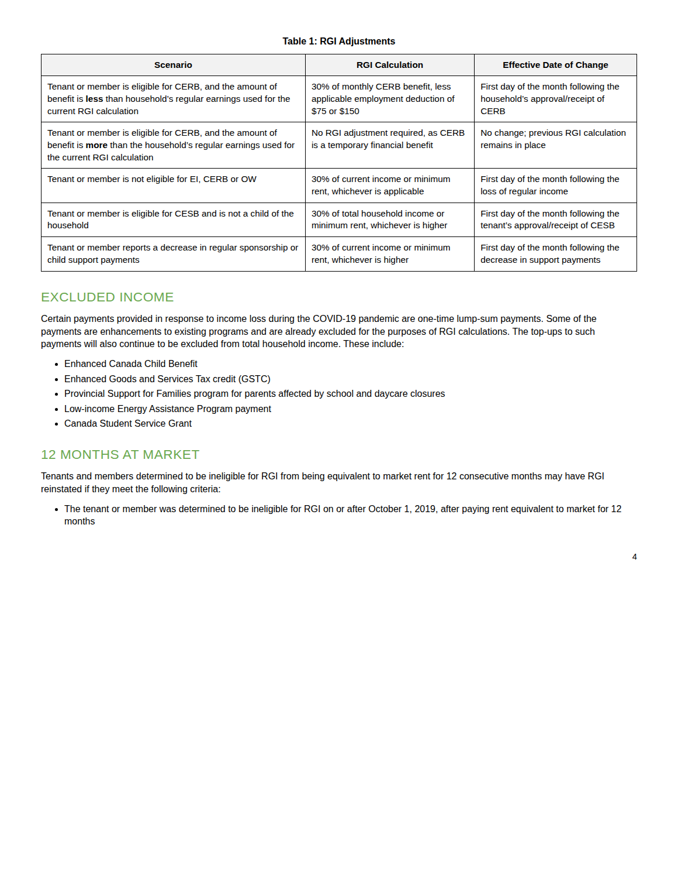Table 1: RGI Adjustments
| Scenario | RGI Calculation | Effective Date of Change |
| --- | --- | --- |
| Tenant or member is eligible for CERB, and the amount of benefit is less than household’s regular earnings used for the current RGI calculation | 30% of monthly CERB benefit, less applicable employment deduction of $75 or $150 | First day of the month following the household’s approval/receipt of CERB |
| Tenant or member is eligible for CERB, and the amount of benefit is more than the household’s regular earnings used for the current RGI calculation | No RGI adjustment required, as CERB is a temporary financial benefit | No change; previous RGI calculation remains in place |
| Tenant or member is not eligible for EI, CERB or OW | 30% of current income or minimum rent, whichever is applicable | First day of the month following the loss of regular income |
| Tenant or member is eligible for CESB and is not a child of the household | 30% of total household income or minimum rent, whichever is higher | First day of the month following the tenant’s approval/receipt of CESB |
| Tenant or member reports a decrease in regular sponsorship or child support payments | 30% of current income or minimum rent, whichever is higher | First day of the month following the decrease in support payments |
EXCLUDED INCOME
Certain payments provided in response to income loss during the COVID-19 pandemic are one-time lump-sum payments. Some of the payments are enhancements to existing programs and are already excluded for the purposes of RGI calculations. The top-ups to such payments will also continue to be excluded from total household income. These include:
Enhanced Canada Child Benefit
Enhanced Goods and Services Tax credit (GSTC)
Provincial Support for Families program for parents affected by school and daycare closures
Low-income Energy Assistance Program payment
Canada Student Service Grant
12 MONTHS AT MARKET
Tenants and members determined to be ineligible for RGI from being equivalent to market rent for 12 consecutive months may have RGI reinstated if they meet the following criteria:
The tenant or member was determined to be ineligible for RGI on or after October 1, 2019, after paying rent equivalent to market for 12 months
4